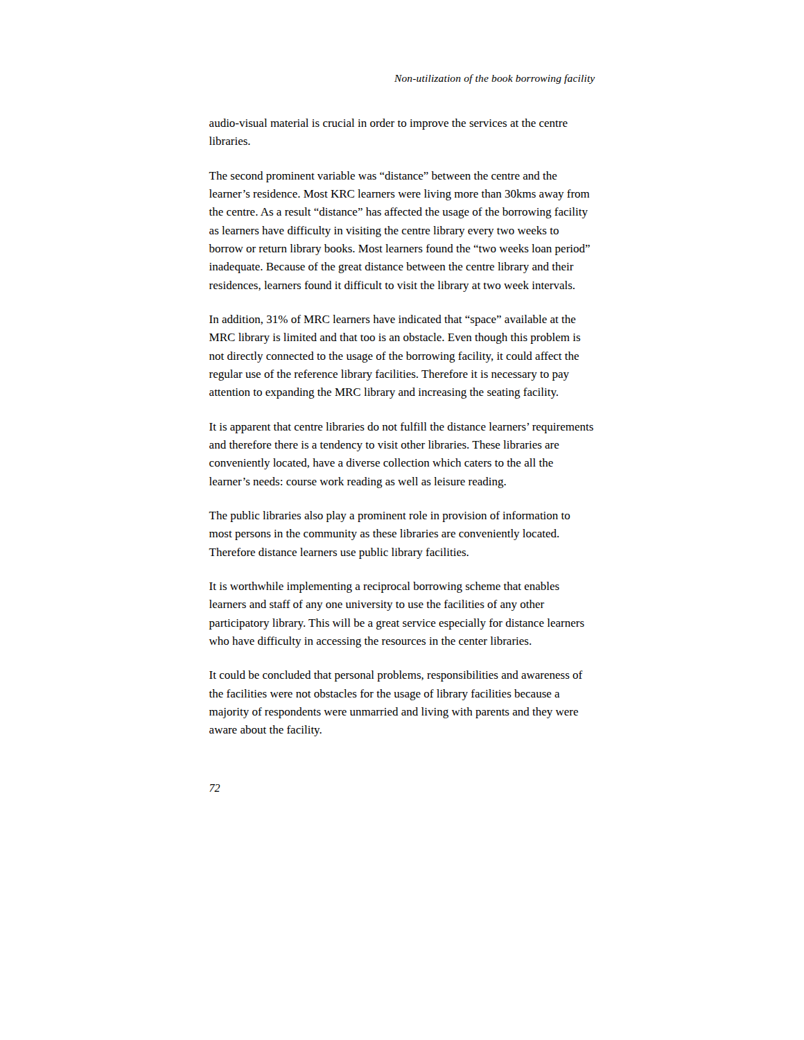Non-utilization of the book borrowing facility
audio-visual material is crucial in order to improve the services at the centre libraries.
The second prominent variable was “distance” between the centre and the learner’s residence. Most KRC learners were living more than 30kms away from the centre. As a result “distance” has affected the usage of the borrowing facility as learners have difficulty in visiting the centre library every two weeks to borrow or return library books. Most learners found the “two weeks loan period” inadequate. Because of the great distance between the centre library and their residences, learners found it difficult to visit the library at two week intervals.
In addition, 31% of MRC learners have indicated that “space” available at the MRC library is limited and that too is an obstacle. Even though this problem is not directly connected to the usage of the borrowing facility, it could affect the regular use of the reference library facilities. Therefore it is necessary to pay attention to expanding the MRC library and increasing the seating facility.
It is apparent that centre libraries do not fulfill the distance learners’ requirements and therefore there is a tendency to visit other libraries. These libraries are conveniently located, have a diverse collection which caters to the all the learner’s needs: course work reading as well as leisure reading.
The public libraries also play a prominent role in provision of information to most persons in the community as these libraries are conveniently located. Therefore distance learners use public library facilities.
It is worthwhile implementing a reciprocal borrowing scheme that enables learners and staff of any one university to use the facilities of any other participatory library. This will be a great service especially for distance learners who have difficulty in accessing the resources in the center libraries.
It could be concluded that personal problems, responsibilities and awareness of the facilities were not obstacles for the usage of library facilities because a majority of respondents were unmarried and living with parents and they were aware about the facility.
72